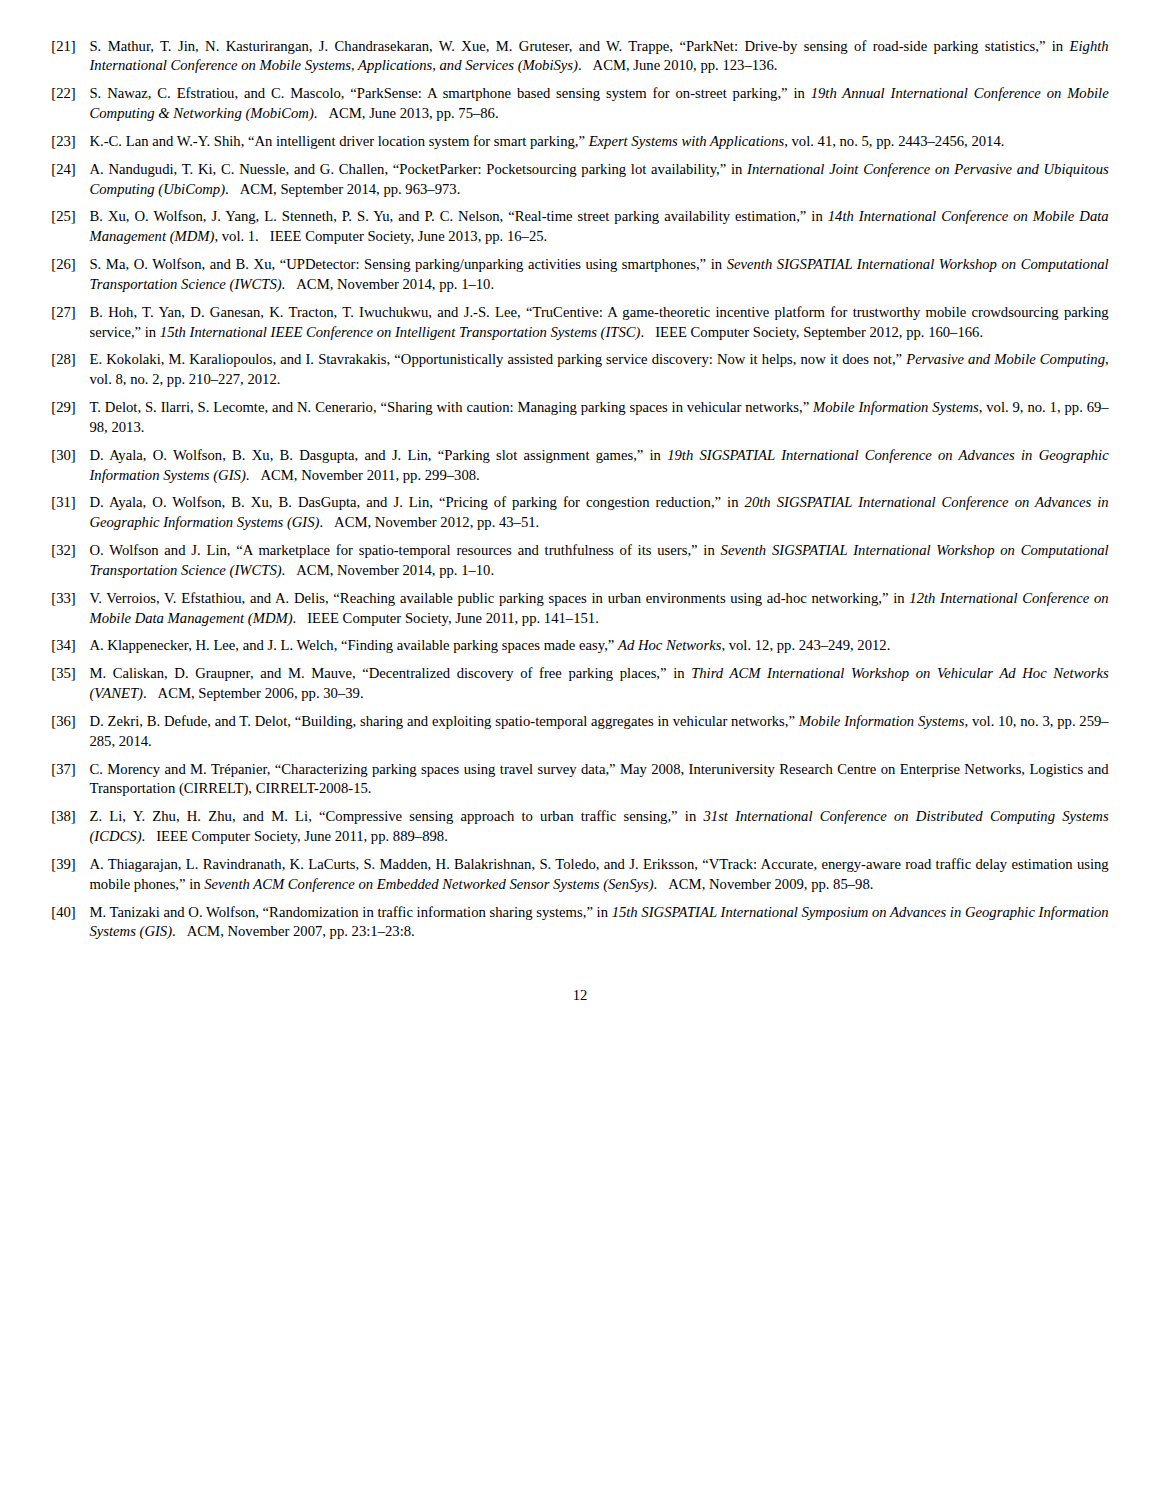[21] S. Mathur, T. Jin, N. Kasturirangan, J. Chandrasekaran, W. Xue, M. Gruteser, and W. Trappe, “ParkNet: Drive-by sensing of road-side parking statistics,” in Eighth International Conference on Mobile Systems, Applications, and Services (MobiSys). ACM, June 2010, pp. 123–136.
[22] S. Nawaz, C. Efstratiou, and C. Mascolo, “ParkSense: A smartphone based sensing system for on-street parking,” in 19th Annual International Conference on Mobile Computing & Networking (MobiCom). ACM, June 2013, pp. 75–86.
[23] K.-C. Lan and W.-Y. Shih, “An intelligent driver location system for smart parking,” Expert Systems with Applications, vol. 41, no. 5, pp. 2443–2456, 2014.
[24] A. Nandugudi, T. Ki, C. Nuessle, and G. Challen, “PocketParker: Pocketsourcing parking lot availability,” in International Joint Conference on Pervasive and Ubiquitous Computing (UbiComp). ACM, September 2014, pp. 963–973.
[25] B. Xu, O. Wolfson, J. Yang, L. Stenneth, P. S. Yu, and P. C. Nelson, “Real-time street parking availability estimation,” in 14th International Conference on Mobile Data Management (MDM), vol. 1. IEEE Computer Society, June 2013, pp. 16–25.
[26] S. Ma, O. Wolfson, and B. Xu, “UPDetector: Sensing parking/unparking activities using smartphones,” in Seventh SIGSPATIAL International Workshop on Computational Transportation Science (IWCTS). ACM, November 2014, pp. 1–10.
[27] B. Hoh, T. Yan, D. Ganesan, K. Tracton, T. Iwuchukwu, and J.-S. Lee, “TruCentive: A game-theoretic incentive platform for trustworthy mobile crowdsourcing parking service,” in 15th International IEEE Conference on Intelligent Transportation Systems (ITSC). IEEE Computer Society, September 2012, pp. 160–166.
[28] E. Kokolaki, M. Karaliopoulos, and I. Stavrakakis, “Opportunistically assisted parking service discovery: Now it helps, now it does not,” Pervasive and Mobile Computing, vol. 8, no. 2, pp. 210–227, 2012.
[29] T. Delot, S. Ilarri, S. Lecomte, and N. Cenerario, “Sharing with caution: Managing parking spaces in vehicular networks,” Mobile Information Systems, vol. 9, no. 1, pp. 69–98, 2013.
[30] D. Ayala, O. Wolfson, B. Xu, B. Dasgupta, and J. Lin, “Parking slot assignment games,” in 19th SIGSPATIAL International Conference on Advances in Geographic Information Systems (GIS). ACM, November 2011, pp. 299–308.
[31] D. Ayala, O. Wolfson, B. Xu, B. DasGupta, and J. Lin, “Pricing of parking for congestion reduction,” in 20th SIGSPATIAL International Conference on Advances in Geographic Information Systems (GIS). ACM, November 2012, pp. 43–51.
[32] O. Wolfson and J. Lin, “A marketplace for spatio-temporal resources and truthfulness of its users,” in Seventh SIGSPATIAL International Workshop on Computational Transportation Science (IWCTS). ACM, November 2014, pp. 1–10.
[33] V. Verroios, V. Efstathiou, and A. Delis, “Reaching available public parking spaces in urban environments using ad-hoc networking,” in 12th International Conference on Mobile Data Management (MDM). IEEE Computer Society, June 2011, pp. 141–151.
[34] A. Klappenecker, H. Lee, and J. L. Welch, “Finding available parking spaces made easy,” Ad Hoc Networks, vol. 12, pp. 243–249, 2012.
[35] M. Caliskan, D. Graupner, and M. Mauve, “Decentralized discovery of free parking places,” in Third ACM International Workshop on Vehicular Ad Hoc Networks (VANET). ACM, September 2006, pp. 30–39.
[36] D. Zekri, B. Defude, and T. Delot, “Building, sharing and exploiting spatio-temporal aggregates in vehicular networks,” Mobile Information Systems, vol. 10, no. 3, pp. 259–285, 2014.
[37] C. Morency and M. Trépanier, “Characterizing parking spaces using travel survey data,” May 2008, Interuniversity Research Centre on Enterprise Networks, Logistics and Transportation (CIRRELT), CIRRELT-2008-15.
[38] Z. Li, Y. Zhu, H. Zhu, and M. Li, “Compressive sensing approach to urban traffic sensing,” in 31st International Conference on Distributed Computing Systems (ICDCS). IEEE Computer Society, June 2011, pp. 889–898.
[39] A. Thiagarajan, L. Ravindranath, K. LaCurts, S. Madden, H. Balakrishnan, S. Toledo, and J. Eriksson, “VTrack: Accurate, energy-aware road traffic delay estimation using mobile phones,” in Seventh ACM Conference on Embedded Networked Sensor Systems (SenSys). ACM, November 2009, pp. 85–98.
[40] M. Tanizaki and O. Wolfson, “Randomization in traffic information sharing systems,” in 15th SIGSPATIAL International Symposium on Advances in Geographic Information Systems (GIS). ACM, November 2007, pp. 23:1–23:8.
12